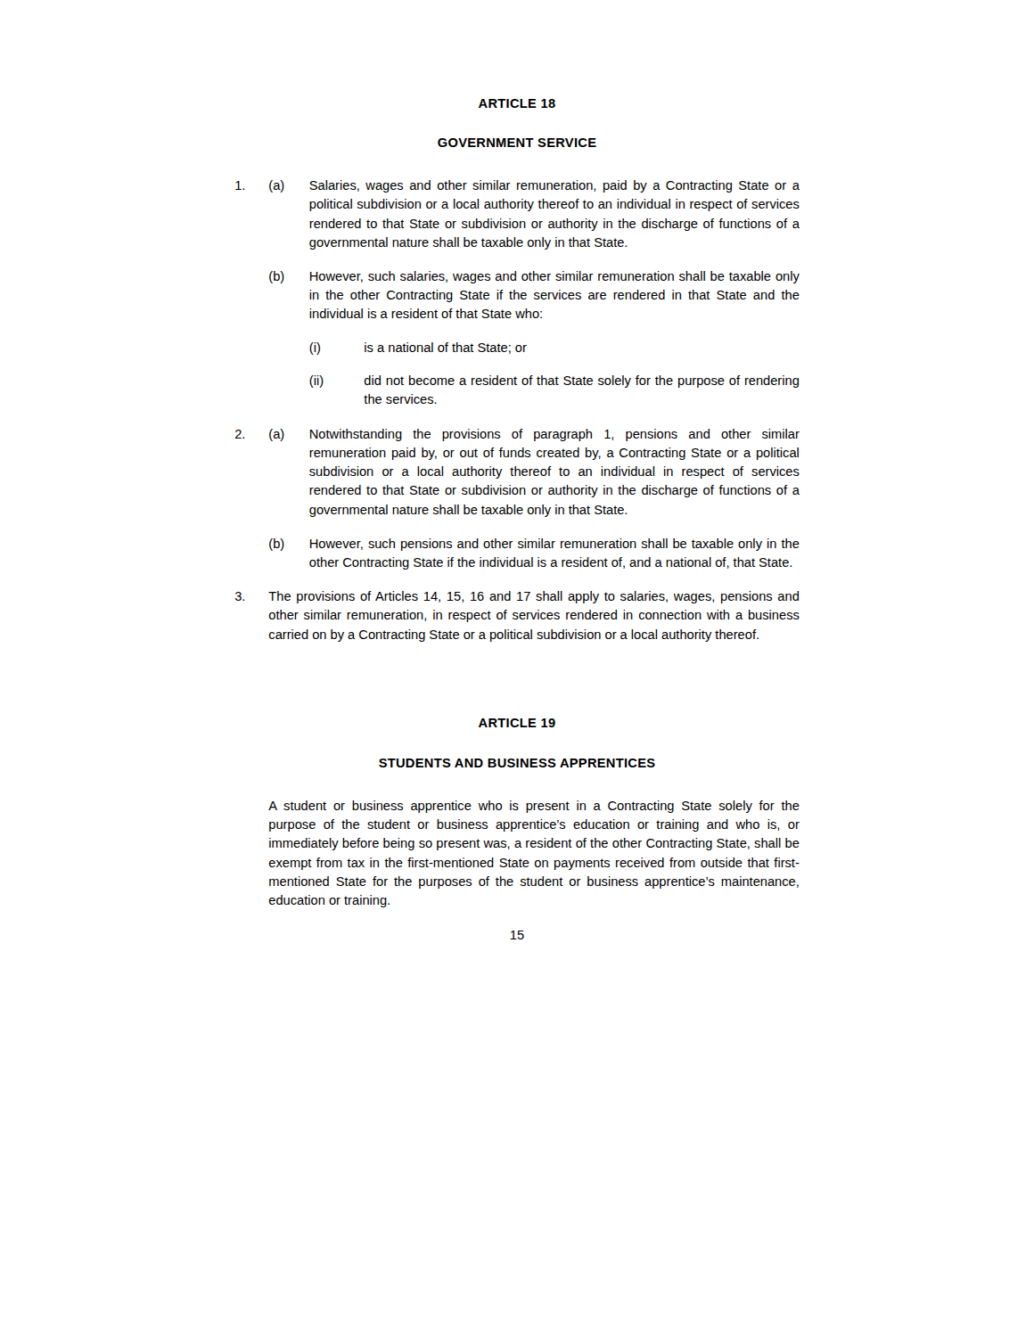ARTICLE 18
GOVERNMENT SERVICE
1.
(a)
Salaries, wages and other similar remuneration, paid by a Contracting State or a political subdivision or a local authority thereof to an individual in respect of services rendered to that State or subdivision or authority in the discharge of functions of a governmental nature shall be taxable only in that State.
(b)
However, such salaries, wages and other similar remuneration shall be taxable only in the other Contracting State if the services are rendered in that State and the individual is a resident of that State who:
(i)
is a national of that State; or
(ii)
did not become a resident of that State solely for the purpose of rendering the services.
2.
(a)
Notwithstanding the provisions of paragraph 1, pensions and other similar remuneration paid by, or out of funds created by, a Contracting State or a political subdivision or a local authority thereof to an individual in respect of services rendered to that State or subdivision or authority in the discharge of functions of a governmental nature shall be taxable only in that State.
(b)
However, such pensions and other similar remuneration shall be taxable only in the other Contracting State if the individual is a resident of, and a national of, that State.
3.
The provisions of Articles 14, 15, 16 and 17 shall apply to salaries, wages, pensions and other similar remuneration, in respect of services rendered in connection with a business carried on by a Contracting State or a political subdivision or a local authority thereof.
ARTICLE 19
STUDENTS AND BUSINESS APPRENTICES
A student or business apprentice who is present in a Contracting State solely for the purpose of the student or business apprentice’s education or training and who is, or immediately before being so present was, a resident of the other Contracting State, shall be exempt from tax in the first-mentioned State on payments received from outside that first-mentioned State for the purposes of the student or business apprentice’s maintenance, education or training.
15